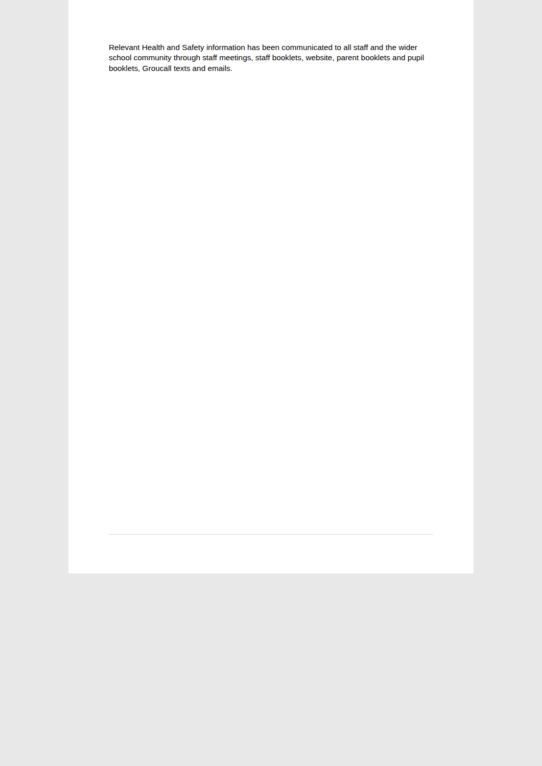Relevant Health and Safety information has been communicated to all staff and the wider school community through staff meetings, staff booklets, website, parent booklets and pupil booklets, Groucall texts and emails.